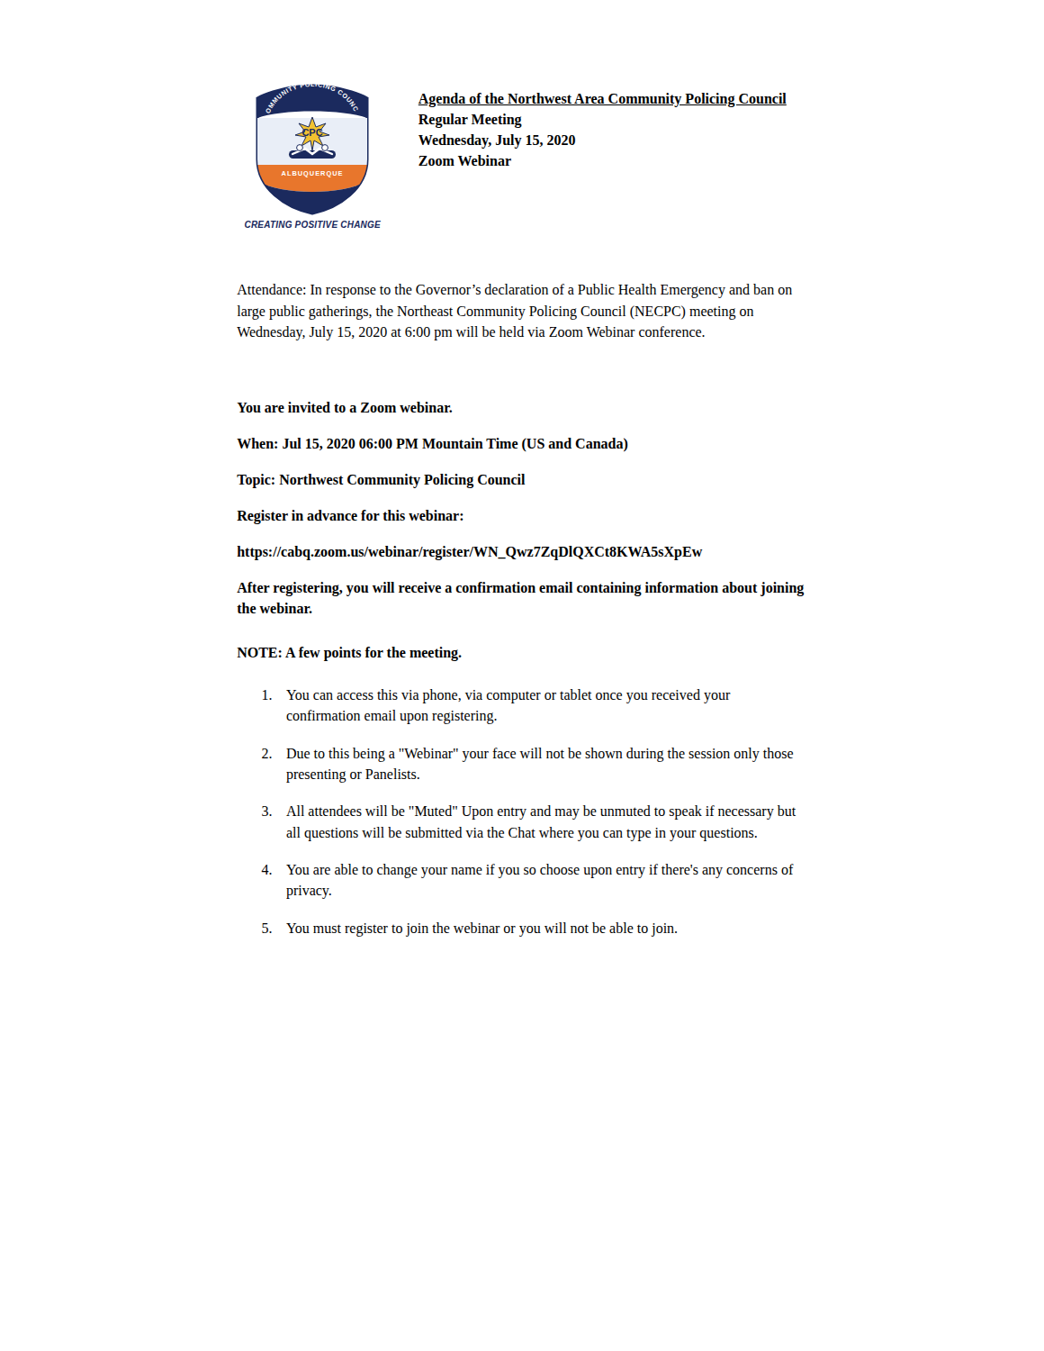COMMUNITY POLICING COUNCIL CPC ALBUQUERQUE
CREATING POSITIVE CHANGE
Agenda of the Northwest Area Community Policing Council
Regular Meeting
Wednesday, July 15, 2020
Zoom Webinar
Attendance: In response to the Governor’s declaration of a Public Health Emergency and ban on large public gatherings, the Northeast Community Policing Council (NECPC) meeting on Wednesday, July 15, 2020 at 6:00 pm will be held via Zoom Webinar conference.
You are invited to a Zoom webinar.
When: Jul 15, 2020 06:00 PM Mountain Time (US and Canada)
Topic: Northwest Community Policing Council
Register in advance for this webinar:
https://cabq.zoom.us/webinar/register/WN_Qwz7ZqDlQXCt8KWA5sXpEw
After registering, you will receive a confirmation email containing information about joining the webinar.
NOTE: A few points for the meeting.
You can access this via phone, via computer or tablet once you received your confirmation email upon registering.
Due to this being a "Webinar" your face will not be shown during the session only those presenting or Panelists.
All attendees will be "Muted" Upon entry and may be unmuted to speak if necessary but all questions will be submitted via the Chat where you can type in your questions.
You are able to change your name if you so choose upon entry if there's any concerns of privacy.
You must register to join the webinar or you will not be able to join.